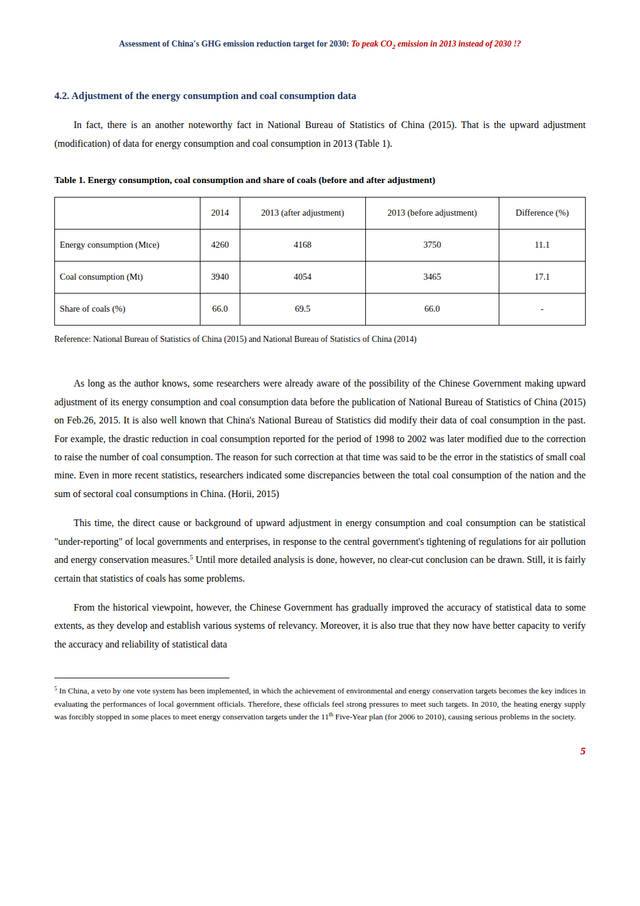Assessment of China's GHG emission reduction target for 2030: To peak CO2 emission in 2013 instead of 2030 !?
4.2. Adjustment of the energy consumption and coal consumption data
In fact, there is an another noteworthy fact in National Bureau of Statistics of China (2015). That is the upward adjustment (modification) of data for energy consumption and coal consumption in 2013 (Table 1).
Table 1. Energy consumption, coal consumption and share of coals (before and after adjustment)
| | 2014 | 2013 (after adjustment) | 2013 (before adjustment) | Difference (%) |
| Energy consumption (Mtce) | 4260 | 4168 | 3750 | 11.1 |
| Coal consumption (Mt) | 3940 | 4054 | 3465 | 17.1 |
| Share of coals (%) | 66.0 | 69.5 | 66.0 | - |
Reference: National Bureau of Statistics of China (2015) and National Bureau of Statistics of China (2014)
As long as the author knows, some researchers were already aware of the possibility of the Chinese Government making upward adjustment of its energy consumption and coal consumption data before the publication of National Bureau of Statistics of China (2015) on Feb.26, 2015. It is also well known that China's National Bureau of Statistics did modify their data of coal consumption in the past. For example, the drastic reduction in coal consumption reported for the period of 1998 to 2002 was later modified due to the correction to raise the number of coal consumption. The reason for such correction at that time was said to be the error in the statistics of small coal mine. Even in more recent statistics, researchers indicated some discrepancies between the total coal consumption of the nation and the sum of sectoral coal consumptions in China. (Horii, 2015)
This time, the direct cause or background of upward adjustment in energy consumption and coal consumption can be statistical "under-reporting" of local governments and enterprises, in response to the central government's tightening of regulations for air pollution and energy conservation measures.5 Until more detailed analysis is done, however, no clear-cut conclusion can be drawn. Still, it is fairly certain that statistics of coals has some problems.
From the historical viewpoint, however, the Chinese Government has gradually improved the accuracy of statistical data to some extents, as they develop and establish various systems of relevancy. Moreover, it is also true that they now have better capacity to verify the accuracy and reliability of statistical data
5 In China, a veto by one vote system has been implemented, in which the achievement of environmental and energy conservation targets becomes the key indices in evaluating the performances of local government officials. Therefore, these officials feel strong pressures to meet such targets. In 2010, the heating energy supply was forcibly stopped in some places to meet energy conservation targets under the 11th Five-Year plan (for 2006 to 2010), causing serious problems in the society.
5